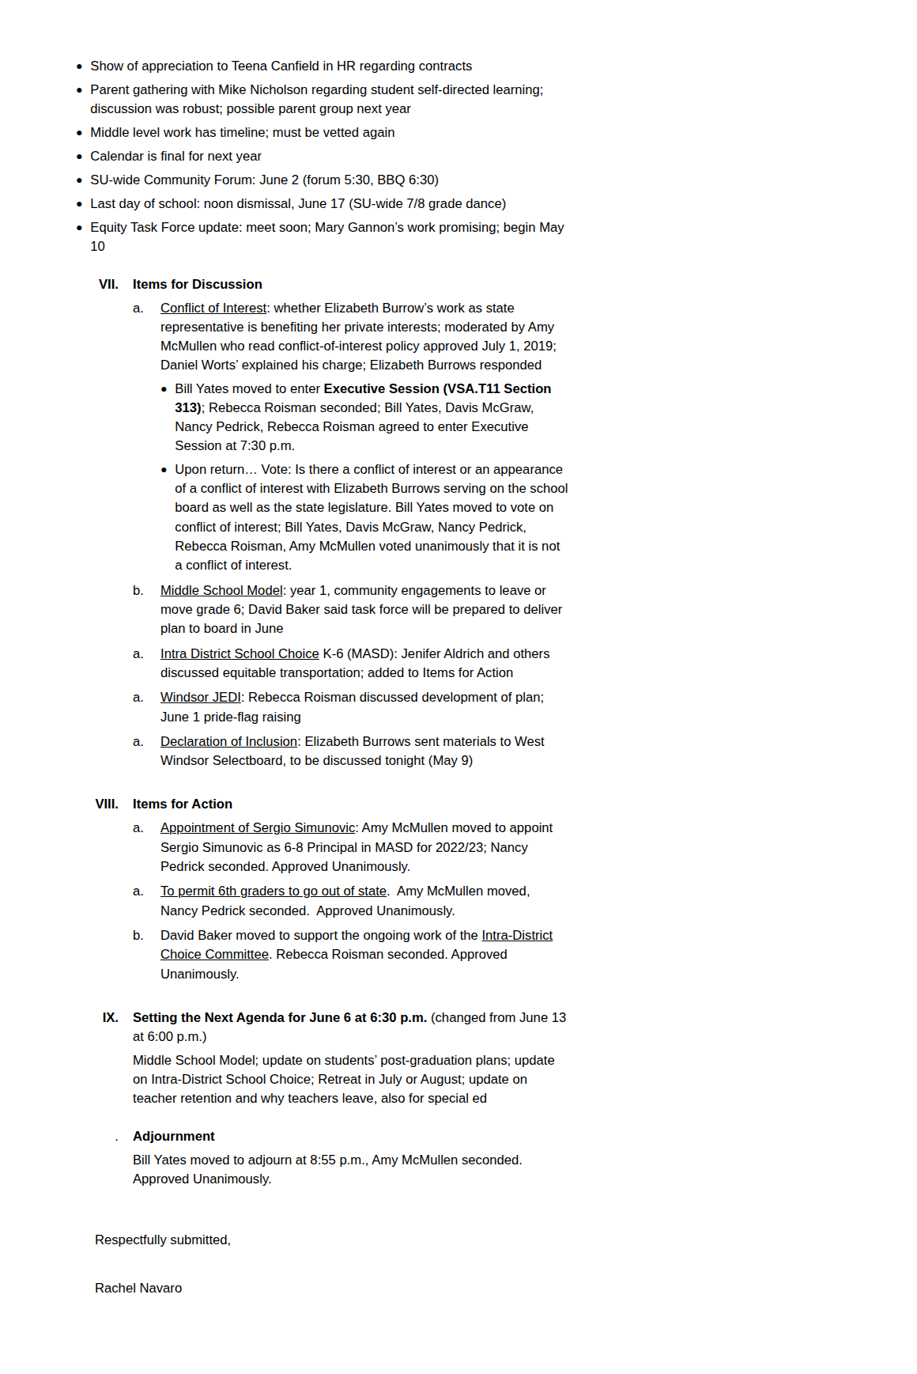Show of appreciation to Teena Canfield in HR regarding contracts
Parent gathering with Mike Nicholson regarding student self-directed learning; discussion was robust; possible parent group next year
Middle level work has timeline; must be vetted again
Calendar is final for next year
SU-wide Community Forum: June 2 (forum 5:30, BBQ 6:30)
Last day of school: noon dismissal, June 17 (SU-wide 7/8 grade dance)
Equity Task Force update: meet soon; Mary Gannon’s work promising; begin May 10
VII.
Items for Discussion
a. Conflict of Interest: whether Elizabeth Burrow’s work as state representative is benefiting her private interests; moderated by Amy McMullen who read conflict-of-interest policy approved July 1, 2019; Daniel Worts’ explained his charge; Elizabeth Burrows responded
Bill Yates moved to enter Executive Session (VSA.T11 Section 313); Rebecca Roisman seconded; Bill Yates, Davis McGraw, Nancy Pedrick, Rebecca Roisman agreed to enter Executive Session at 7:30 p.m.
Upon return… Vote: Is there a conflict of interest or an appearance of a conflict of interest with Elizabeth Burrows serving on the school board as well as the state legislature. Bill Yates moved to vote on conflict of interest; Bill Yates, Davis McGraw, Nancy Pedrick, Rebecca Roisman, Amy McMullen voted unanimously that it is not a conflict of interest.
b. Middle School Model: year 1, community engagements to leave or move grade 6; David Baker said task force will be prepared to deliver plan to board in June
a. Intra District School Choice K-6 (MASD): Jenifer Aldrich and others discussed equitable transportation; added to Items for Action
a. Windsor JEDI: Rebecca Roisman discussed development of plan; June 1 pride-flag raising
a. Declaration of Inclusion: Elizabeth Burrows sent materials to West Windsor Selectboard, to be discussed tonight (May 9)
VIII.
Items for Action
a. Appointment of Sergio Simunovic: Amy McMullen moved to appoint Sergio Simunovic as 6-8 Principal in MASD for 2022/23; Nancy Pedrick seconded. Approved Unanimously.
a. To permit 6th graders to go out of state. Amy McMullen moved, Nancy Pedrick seconded. Approved Unanimously.
b. David Baker moved to support the ongoing work of the Intra-District Choice Committee. Rebecca Roisman seconded. Approved Unanimously.
IX.
Setting the Next Agenda for June 6 at 6:30 p.m. (changed from June 13 at 6:00 p.m.)
Middle School Model; update on students’ post-graduation plans; update on Intra-District School Choice; Retreat in July or August; update on teacher retention and why teachers leave, also for special ed
.
Adjournment
Bill Yates moved to adjourn at 8:55 p.m., Amy McMullen seconded. Approved Unanimously.
Respectfully submitted,
Rachel Navaro